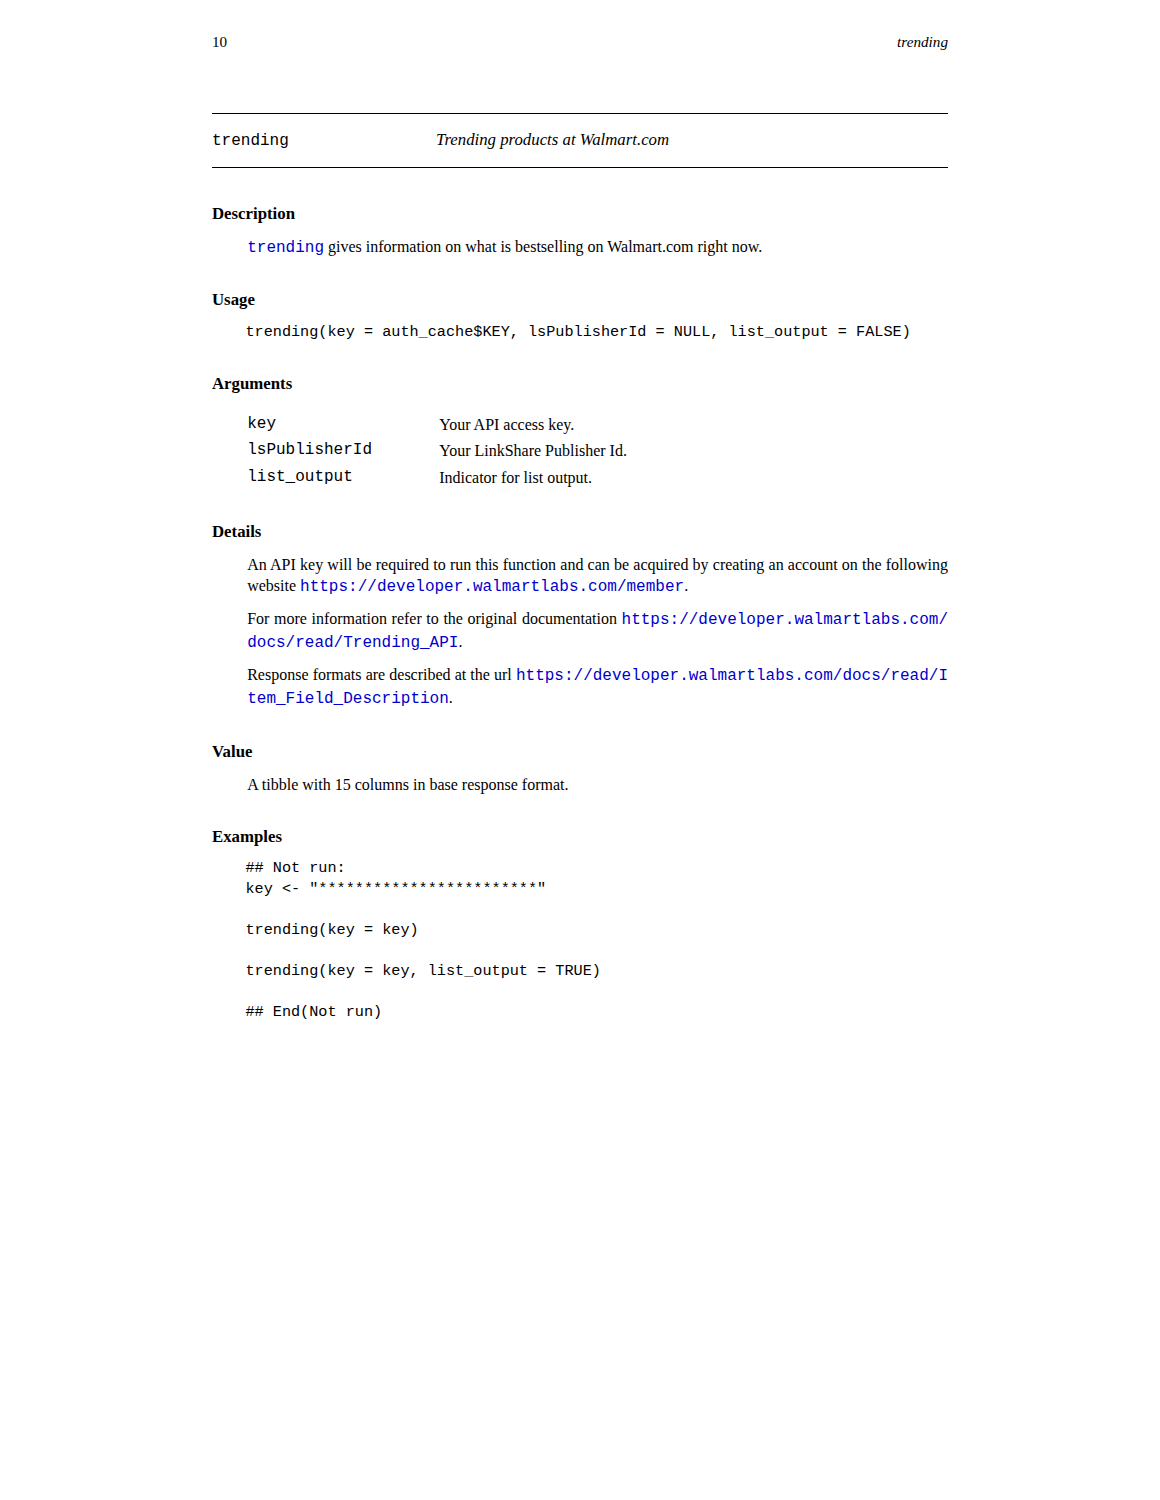10 trending
trending Trending products at Walmart.com
Description
trending gives information on what is bestselling on Walmart.com right now.
Usage
trending(key = auth_cache$KEY, lsPublisherId = NULL, list_output = FALSE)
Arguments
key
Your API access key.
lsPublisherId
Your LinkShare Publisher Id.
list_output
Indicator for list output.
Details
An API key will be required to run this function and can be acquired by creating an account on the following website https://developer.walmartlabs.com/member.
For more information refer to the original documentation https://developer.walmartlabs.com/docs/read/Trending_API.
Response formats are described at the url https://developer.walmartlabs.com/docs/read/Item_Field_Description.
Value
A tibble with 15 columns in base response format.
Examples
## Not run: 
key <- "************************"

trending(key = key)

trending(key = key, list_output = TRUE)

## End(Not run)